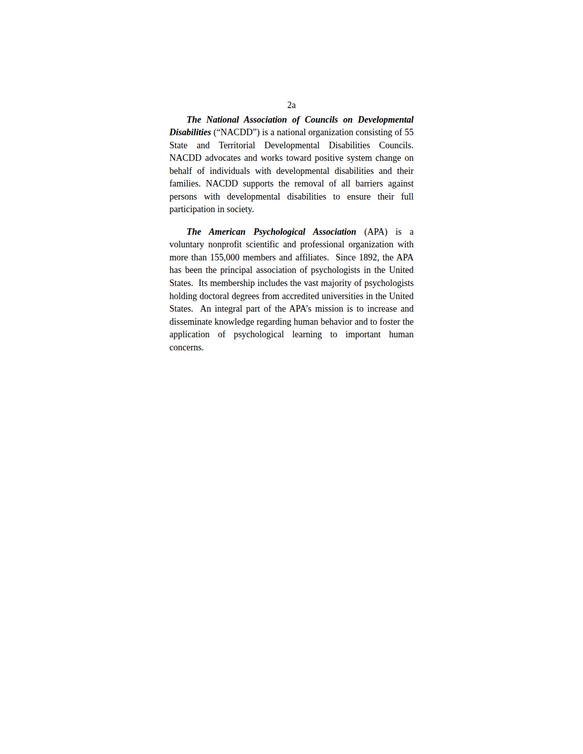2a
The National Association of Councils on Developmental Disabilities (“NACDD”) is a national organization consisting of 55 State and Territorial Developmental Disabilities Councils. NACDD advocates and works toward positive system change on behalf of individuals with developmental disabilities and their families. NACDD supports the removal of all barriers against persons with developmental disabilities to ensure their full participation in society.
The American Psychological Association (APA) is a voluntary nonprofit scientific and professional organization with more than 155,000 members and affiliates. Since 1892, the APA has been the principal association of psychologists in the United States. Its membership includes the vast majority of psychologists holding doctoral degrees from accredited universities in the United States. An integral part of the APA’s mission is to increase and disseminate know­ledge regarding human behavior and to foster the application of psychological learning to important human concerns.